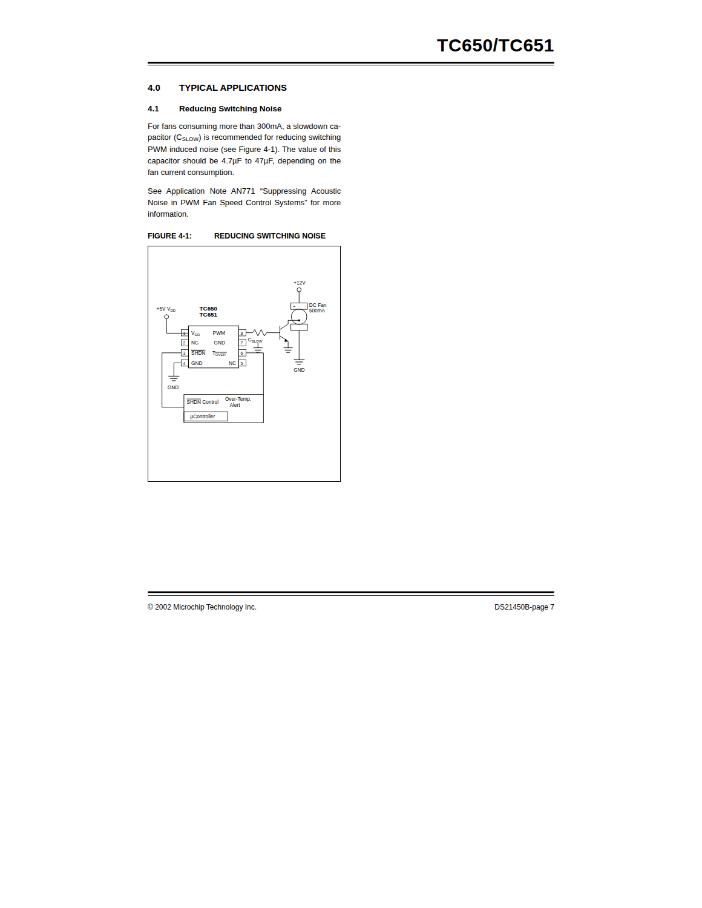TC650/TC651
4.0 TYPICAL APPLICATIONS
4.1 Reducing Switching Noise
For fans consuming more than 300mA, a slowdown capacitor (CSLOW) is recommended for reducing switching PWM induced noise (see Figure 4-1). The value of this capacitor should be 4.7µF to 47µF, depending on the fan current consumption.
See Application Note AN771 “Suppressing Acoustic Noise in PWM Fan Speed Control Systems” for more information.
FIGURE 4-1: REDUCING SWITCHING NOISE
+12V + DC Fan 500mA +5V VDD TC650 TC651 1 2 3 4 8 7 6 5 VDD NC SHDN GND PWM GND TOVER NC CSLOW GND GND SHDN Control Over-Temp. Alert µController
© 2002 Microchip Technology Inc. DS21450B-page 7